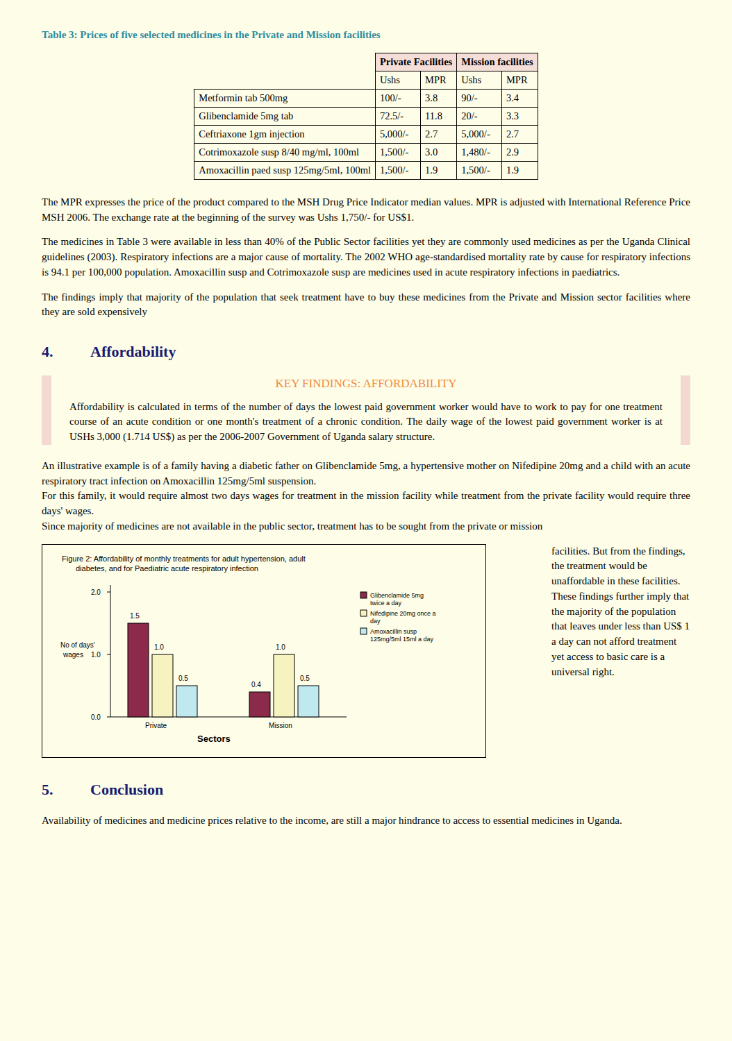Table 3: Prices of five selected medicines in the Private and Mission facilities
| | Private Facilities | Mission facilities |
| --- | --- | --- |
| | Ushs | MPR | Ushs | MPR |
| Metformin tab 500mg | 100/- | 3.8 | 90/- | 3.4 |
| Glibenclamide 5mg tab | 72.5/- | 11.8 | 20/- | 3.3 |
| Ceftriaxone 1gm injection | 5,000/- | 2.7 | 5,000/- | 2.7 |
| Cotrimoxazole susp 8/40 mg/ml, 100ml | 1,500/- | 3.0 | 1,480/- | 2.9 |
| Amoxacillin paed susp 125mg/5ml, 100ml | 1,500/- | 1.9 | 1,500/- | 1.9 |
The MPR expresses the price of the product compared to the MSH Drug Price Indicator median values. MPR is adjusted with International Reference Price MSH 2006. The exchange rate at the beginning of the survey was Ushs 1,750/- for US$1.
The medicines in Table 3 were available in less than 40% of the Public Sector facilities yet they are commonly used medicines as per the Uganda Clinical guidelines (2003). Respiratory infections are a major cause of mortality. The 2002 WHO age-standardised mortality rate by cause for respiratory infections is 94.1 per 100,000 population. Amoxacillin susp and Cotrimoxazole susp are medicines used in acute respiratory infections in paediatrics.
The findings imply that majority of the population that seek treatment have to buy these medicines from the Private and Mission sector facilities where they are sold expensively
4. Affordability
KEY FINDINGS: AFFORDABILITY
Affordability is calculated in terms of the number of days the lowest paid government worker would have to work to pay for one treatment course of an acute condition or one month's treatment of a chronic condition. The daily wage of the lowest paid government worker is at USHs 3,000 (1.714 US$) as per the 2006-2007 Government of Uganda salary structure.
An illustrative example is of a family having a diabetic father on Glibenclamide 5mg, a hypertensive mother on Nifedipine 20mg and a child with an acute respiratory tract infection on Amoxacillin 125mg/5ml suspension.
For this family, it would require almost two days wages for treatment in the mission facility while treatment from the private facility would require three days' wages.
Since majority of medicines are not available in the public sector, treatment has to be sought from the private or mission
Figure 2: Affordability of monthly treatments for adult hypertension, adult diabetes, and for Paediatric acute respiratory infection 2.0 1.0 0.0 No of days' wages 1.5 1.0 0.5 0.4 1.0 0.5 Private Mission Sectors Glibenclamide 5mg twice a day Nifedipine 20mg once a day Amoxacillin susp 125mg/5ml 15ml a day
facilities. But from the findings, the treatment would be unaffordable in these facilities.
These findings further imply that the majority of the population that leaves under less than US$ 1 a day can not afford treatment yet access to basic care is a universal right.
5. Conclusion
Availability of medicines and medicine prices relative to the income, are still a major hindrance to access to essential medicines in Uganda.